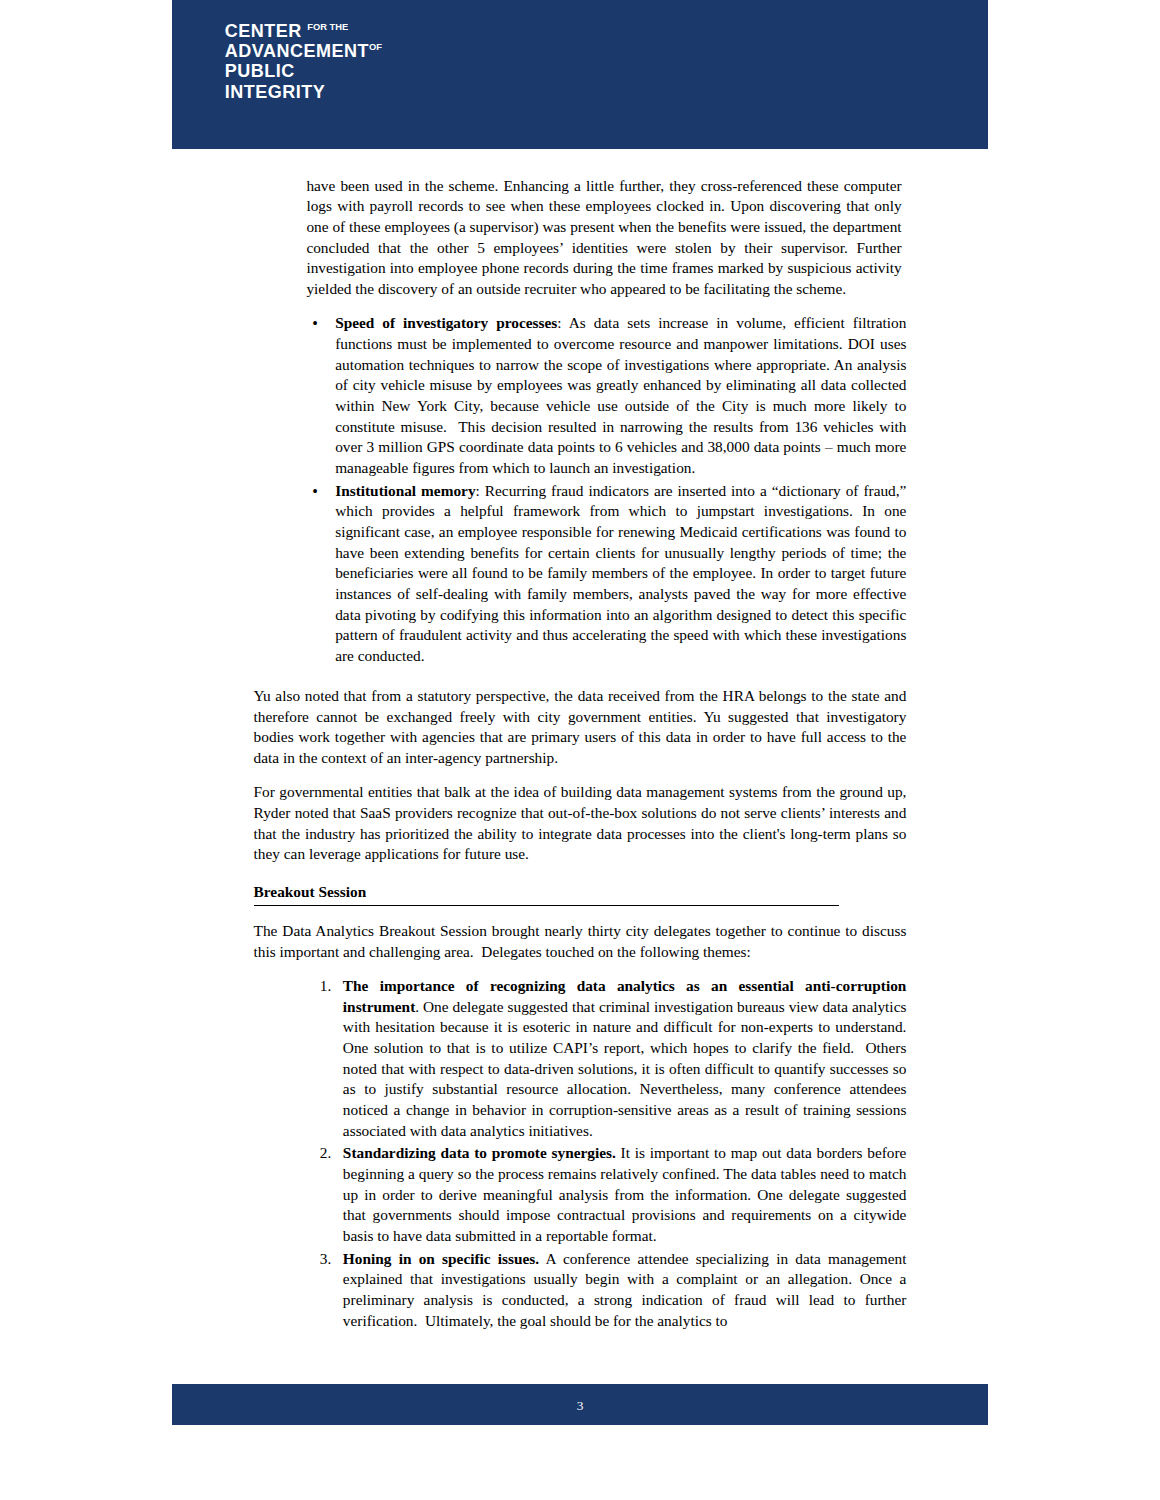CENTER FOR THE
ADVANCEMENTOF
PUBLIC
INTEGRITY
have been used in the scheme. Enhancing a little further, they cross-referenced these computer logs with payroll records to see when these employees clocked in. Upon discovering that only one of these employees (a supervisor) was present when the benefits were issued, the department concluded that the other 5 employees’ identities were stolen by their supervisor. Further investigation into employee phone records during the time frames marked by suspicious activity yielded the discovery of an outside recruiter who appeared to be facilitating the scheme.
Speed of investigatory processes: As data sets increase in volume, efficient filtration functions must be implemented to overcome resource and manpower limitations. DOI uses automation techniques to narrow the scope of investigations where appropriate. An analysis of city vehicle misuse by employees was greatly enhanced by eliminating all data collected within New York City, because vehicle use outside of the City is much more likely to constitute misuse. This decision resulted in narrowing the results from 136 vehicles with over 3 million GPS coordinate data points to 6 vehicles and 38,000 data points – much more manageable figures from which to launch an investigation.
Institutional memory: Recurring fraud indicators are inserted into a “dictionary of fraud,” which provides a helpful framework from which to jumpstart investigations. In one significant case, an employee responsible for renewing Medicaid certifications was found to have been extending benefits for certain clients for unusually lengthy periods of time; the beneficiaries were all found to be family members of the employee. In order to target future instances of self-dealing with family members, analysts paved the way for more effective data pivoting by codifying this information into an algorithm designed to detect this specific pattern of fraudulent activity and thus accelerating the speed with which these investigations are conducted.
Yu also noted that from a statutory perspective, the data received from the HRA belongs to the state and therefore cannot be exchanged freely with city government entities. Yu suggested that investigatory bodies work together with agencies that are primary users of this data in order to have full access to the data in the context of an inter-agency partnership.
For governmental entities that balk at the idea of building data management systems from the ground up, Ryder noted that SaaS providers recognize that out-of-the-box solutions do not serve clients’ interests and that the industry has prioritized the ability to integrate data processes into the client's long-term plans so they can leverage applications for future use.
Breakout Session
The Data Analytics Breakout Session brought nearly thirty city delegates together to continue to discuss this important and challenging area. Delegates touched on the following themes:
The importance of recognizing data analytics as an essential anti-corruption instrument. One delegate suggested that criminal investigation bureaus view data analytics with hesitation because it is esoteric in nature and difficult for non-experts to understand. One solution to that is to utilize CAPI’s report, which hopes to clarify the field. Others noted that with respect to data-driven solutions, it is often difficult to quantify successes so as to justify substantial resource allocation. Nevertheless, many conference attendees noticed a change in behavior in corruption-sensitive areas as a result of training sessions associated with data analytics initiatives.
Standardizing data to promote synergies. It is important to map out data borders before beginning a query so the process remains relatively confined. The data tables need to match up in order to derive meaningful analysis from the information. One delegate suggested that governments should impose contractual provisions and requirements on a citywide basis to have data submitted in a reportable format.
Honing in on specific issues. A conference attendee specializing in data management explained that investigations usually begin with a complaint or an allegation. Once a preliminary analysis is conducted, a strong indication of fraud will lead to further verification. Ultimately, the goal should be for the analytics to
3